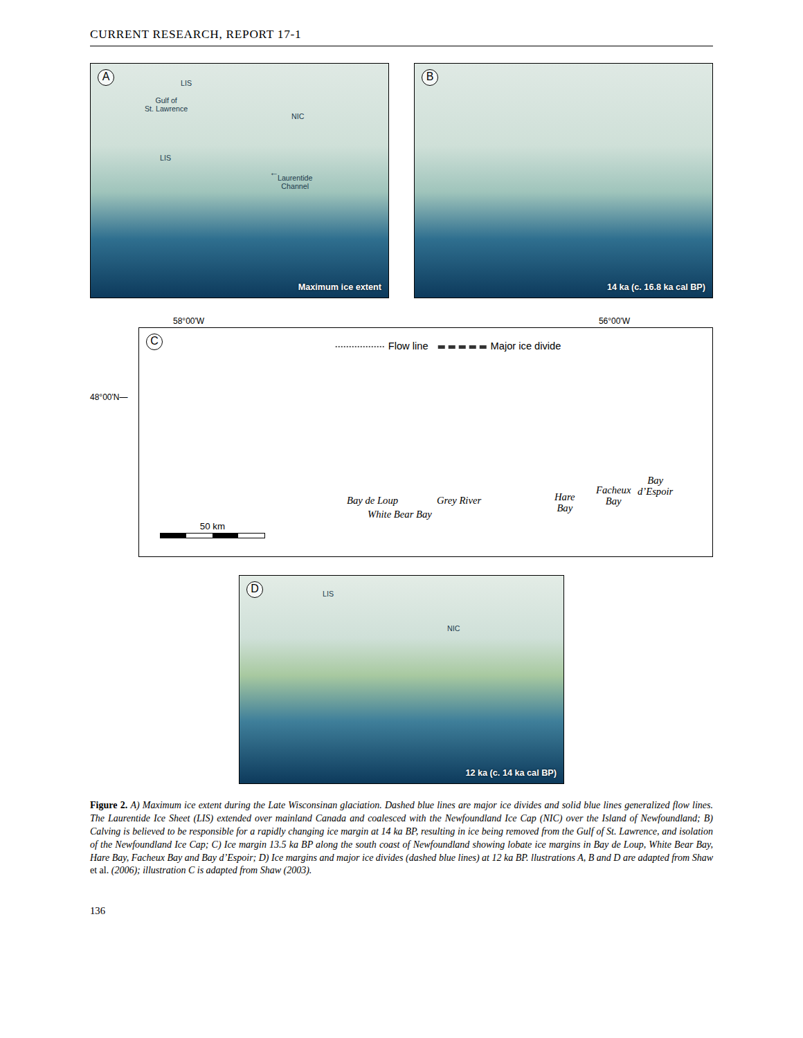CURRENT RESEARCH, REPORT 17-1
A
LIS
Gulf of
St. Lawrence
NIC
LIS
Laurentide
Channel
←
Maximum ice extent
B
14 ka (c. 16.8 ka cal BP)
58°00'W 56°00'W
48°00'N—
C
Flow line Major ice divide
50 km
Bay de Loup
White Bear Bay
Grey River
Hare
Bay
Facheux
Bay
Bay
d’Espoir
D
LIS
NIC
12 ka (c. 14 ka cal BP)
Figure 2. A) Maximum ice extent during the Late Wisconsinan glaciation. Dashed blue lines are major ice divides and solid blue lines generalized flow lines. The Laurentide Ice Sheet (LIS) extended over mainland Canada and coalesced with the Newfoundland Ice Cap (NIC) over the Island of Newfoundland; B) Calving is believed to be responsible for a rapidly changing ice margin at 14 ka BP, resulting in ice being removed from the Gulf of St. Lawrence, and isolation of the Newfoundland Ice Cap; C) Ice margin 13.5 ka BP along the south coast of Newfoundland showing lobate ice margins in Bay de Loup, White Bear Bay, Hare Bay, Facheux Bay and Bay d’Espoir; D) Ice margins and major ice divides (dashed blue lines) at 12 ka BP. llustrations A, B and D are adapted from Shaw et al. (2006); illustration C is adapted from Shaw (2003).
136